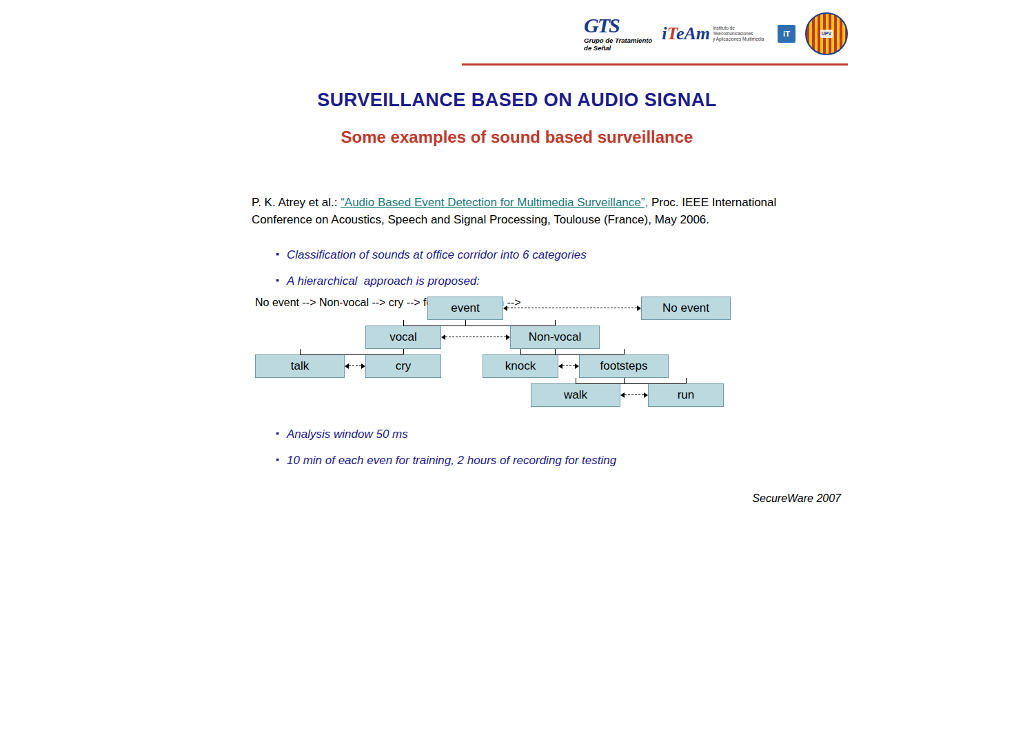GTS
Grupo de Tratamiento
de Señal
iTeAm
Instituto de Telecomunicaciones
y Aplicaciones Multimedia
iT
UPV
SURVEILLANCE BASED ON AUDIO SIGNAL
Some examples of sound based surveillance
P. K. Atrey et al.: “Audio Based Event Detection for Multimedia Surveillance”, Proc. IEEE International Conference on Acoustics, Speech and Signal Processing, Toulouse (France), May 2006.
Classification of sounds at office corridor into 6 categories
A hierarchical approach is proposed:
event
No event
vocal
Non-vocal
talk
cry
knock
footsteps
walk
run
No event -->
Non-vocal -->
cry -->
footsteps -->
run -->
Analysis window 50 ms
10 min of each even for training, 2 hours of recording for testing
SecureWare 2007